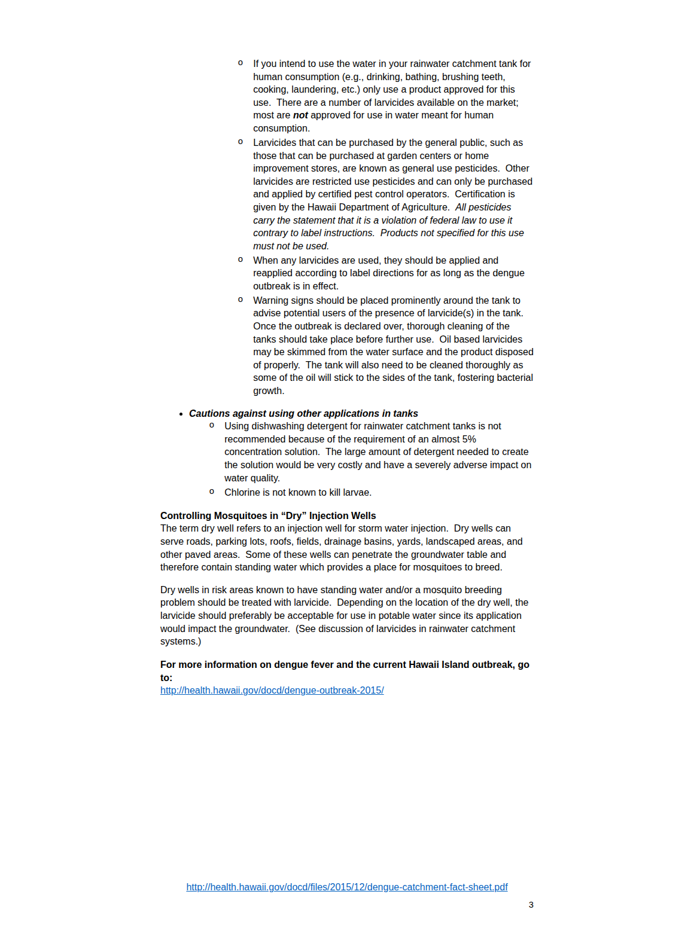If you intend to use the water in your rainwater catchment tank for human consumption (e.g., drinking, bathing, brushing teeth, cooking, laundering, etc.) only use a product approved for this use. There are a number of larvicides available on the market; most are not approved for use in water meant for human consumption.
Larvicides that can be purchased by the general public, such as those that can be purchased at garden centers or home improvement stores, are known as general use pesticides. Other larvicides are restricted use pesticides and can only be purchased and applied by certified pest control operators. Certification is given by the Hawaii Department of Agriculture. All pesticides carry the statement that it is a violation of federal law to use it contrary to label instructions. Products not specified for this use must not be used.
When any larvicides are used, they should be applied and reapplied according to label directions for as long as the dengue outbreak is in effect.
Warning signs should be placed prominently around the tank to advise potential users of the presence of larvicide(s) in the tank. Once the outbreak is declared over, thorough cleaning of the tanks should take place before further use. Oil based larvicides may be skimmed from the water surface and the product disposed of properly. The tank will also need to be cleaned thoroughly as some of the oil will stick to the sides of the tank, fostering bacterial growth.
Cautions against using other applications in tanks
Using dishwashing detergent for rainwater catchment tanks is not recommended because of the requirement of an almost 5% concentration solution. The large amount of detergent needed to create the solution would be very costly and have a severely adverse impact on water quality.
Chlorine is not known to kill larvae.
Controlling Mosquitoes in “Dry” Injection Wells
The term dry well refers to an injection well for storm water injection. Dry wells can serve roads, parking lots, roofs, fields, drainage basins, yards, landscaped areas, and other paved areas. Some of these wells can penetrate the groundwater table and therefore contain standing water which provides a place for mosquitoes to breed.
Dry wells in risk areas known to have standing water and/or a mosquito breeding problem should be treated with larvicide. Depending on the location of the dry well, the larvicide should preferably be acceptable for use in potable water since its application would impact the groundwater. (See discussion of larvicides in rainwater catchment systems.)
For more information on dengue fever and the current Hawaii Island outbreak, go to:
http://health.hawaii.gov/docd/dengue-outbreak-2015/
http://health.hawaii.gov/docd/files/2015/12/dengue-catchment-fact-sheet.pdf
3